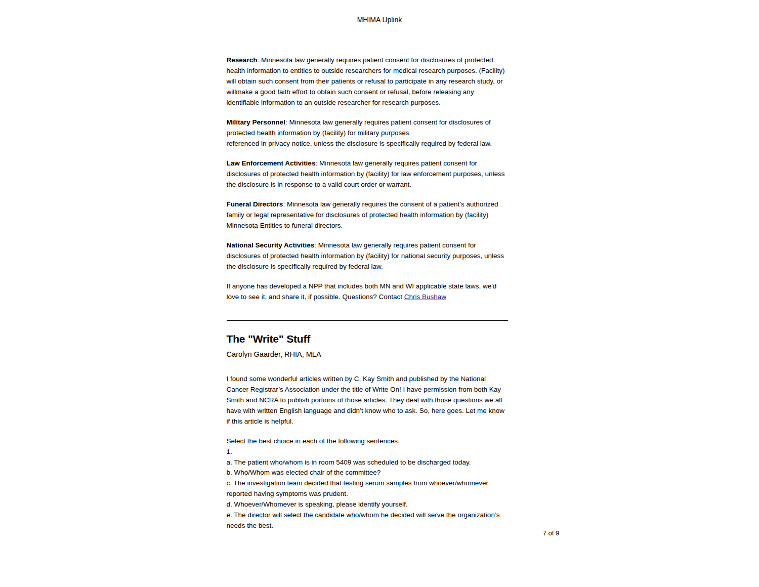MHIMA Uplink
Research: Minnesota law generally requires patient consent for disclosures of protected health information to entities to outside researchers for medical research purposes. (Facility) will obtain such consent from their patients or refusal to participate in any research study, or willmake a good faith effort to obtain such consent or refusal, before releasing any identifiable information to an outside researcher for research purposes.
Military Personnel: Minnesota law generally requires patient consent for disclosures of protected health information by (facility) for military purposes
referenced in privacy notice, unless the disclosure is specifically required by federal law.
Law Enforcement Activities: Minnesota law generally requires patient consent for disclosures of protected health information by (facility) for law enforcement purposes, unless the disclosure is in response to a valid court order or warrant.
Funeral Directors: Minnesota law generally requires the consent of a patient's authorized family or legal representative for disclosures of protected health information by (facility) Minnesota Entities to funeral directors.
National Security Activities: Minnesota law generally requires patient consent for disclosures of protected health information by (facility) for national security purposes, unless the disclosure is specifically required by federal law.
If anyone has developed a NPP that includes both MN and WI applicable state laws, we'd love to see it, and share it, if possible. Questions? Contact Chris Bushaw
The "Write" Stuff
Carolyn Gaarder, RHIA, MLA
I found some wonderful articles written by C. Kay Smith and published by the National Cancer Registrar’s Association under the title of Write On! I have permission from both Kay Smith and NCRA to publish portions of those articles. They deal with those questions we all have with written English language and didn’t know who to ask. So, here goes. Let me know if this article is helpful.
Select the best choice in each of the following sentences.
1.
a. The patient who/whom is in room 5409 was scheduled to be discharged today.
b. Who/Whom was elected chair of the committee?
c. The investigation team decided that testing serum samples from whoever/whomever reported having symptoms was prudent.
d. Whoever/Whomever is speaking, please identify yourself.
e. The director will select the candidate who/whom he decided will serve the organization’s needs the best.
7 of 9